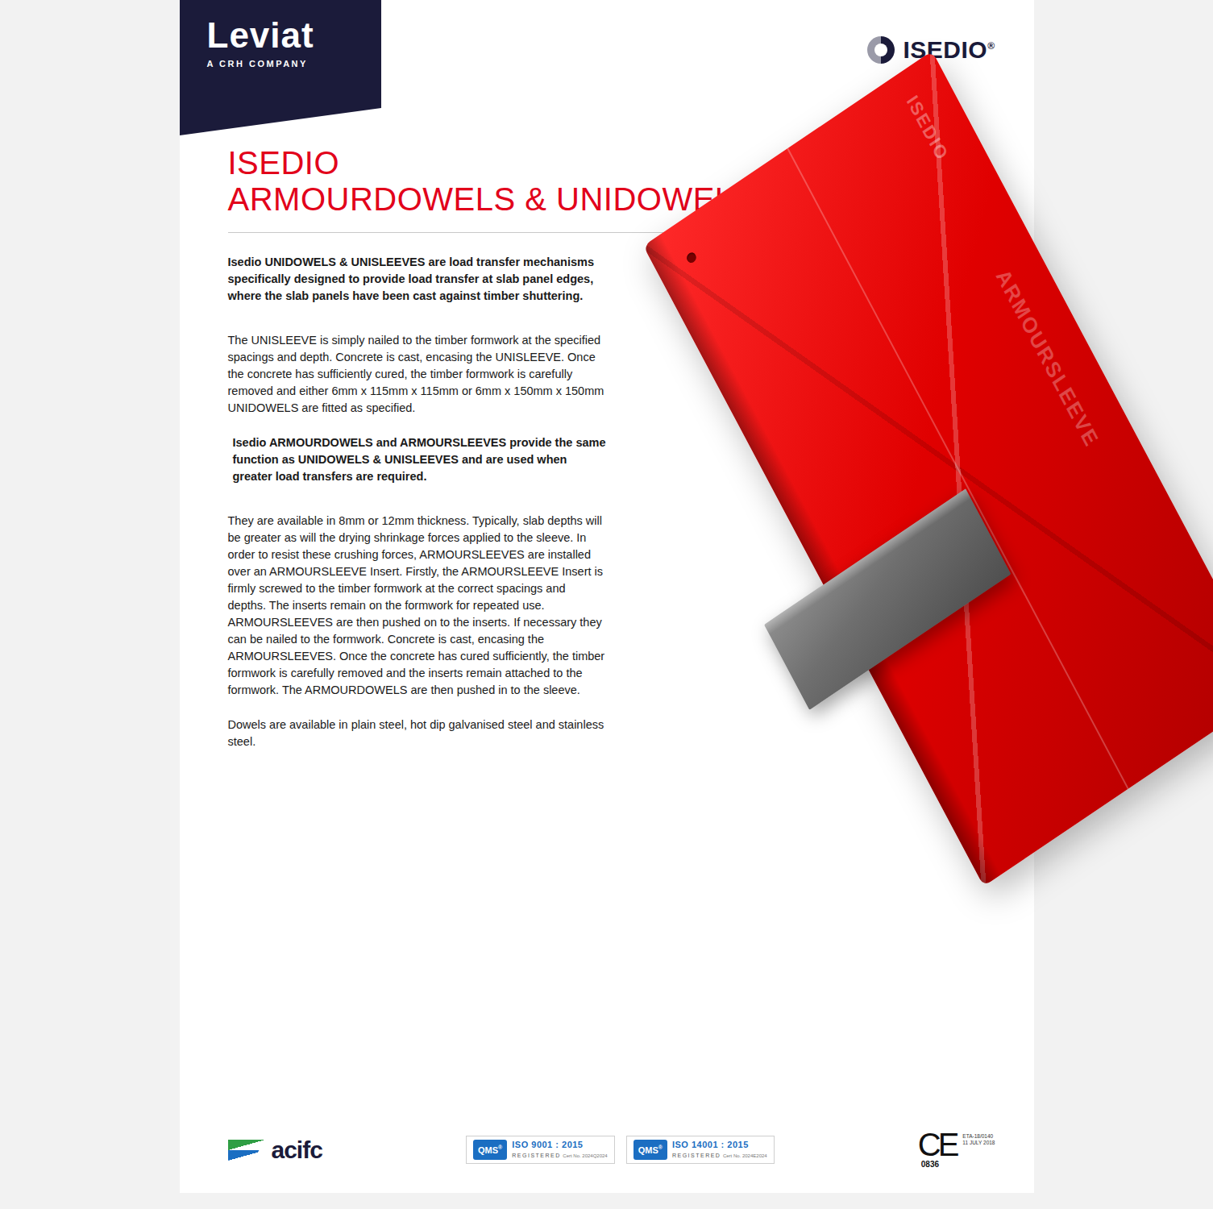Leviat
A CRH COMPANY
ISEDIO®
ISEDIO
ARMOURDOWELS & UNIDOWELS
Technical Datasheet
Isedio UNIDOWELS & UNISLEEVES are load transfer mechanisms specifically designed to provide load transfer at slab panel edges, where the slab panels have been cast against timber shuttering.
The UNISLEEVE is simply nailed to the timber formwork at the specified spacings and depth. Concrete is cast, encasing the UNISLEEVE. Once the concrete has sufficiently cured, the timber formwork is carefully removed and either 6mm x 115mm x 115mm or 6mm x 150mm x 150mm UNIDOWELS are fitted as specified.
Isedio ARMOURDOWELS and ARMOURSLEEVES provide the same function as UNIDOWELS & UNISLEEVES and are used when greater load transfers are required.
They are available in 8mm or 12mm thickness. Typically, slab depths will be greater as will the drying shrinkage forces applied to the sleeve. In order to resist these crushing forces, ARMOURSLEEVES are installed over an ARMOURSLEEVE Insert. Firstly, the ARMOURSLEEVE Insert is firmly screwed to the timber formwork at the correct spacings and depths. The inserts remain on the formwork for repeated use. ARMOURSLEEVES are then pushed on to the inserts. If necessary they can be nailed to the formwork. Concrete is cast, encasing the ARMOURSLEEVES. Once the concrete has cured sufficiently, the timber formwork is carefully removed and the inserts remain attached to the formwork. The ARMOURDOWELS are then pushed in to the sleeve.
Dowels are available in plain steel, hot dip galvanised steel and stainless steel.
ISEDIO ARMOURSLEEVE
acifc
QMS® ISO 9001 : 2015 REGISTERED Cert No. 2024Q2024
QMS® ISO 14001 : 2015 REGISTERED Cert No. 2024E2024
CE
0836
ETA-18/0140
11 JULY 2018